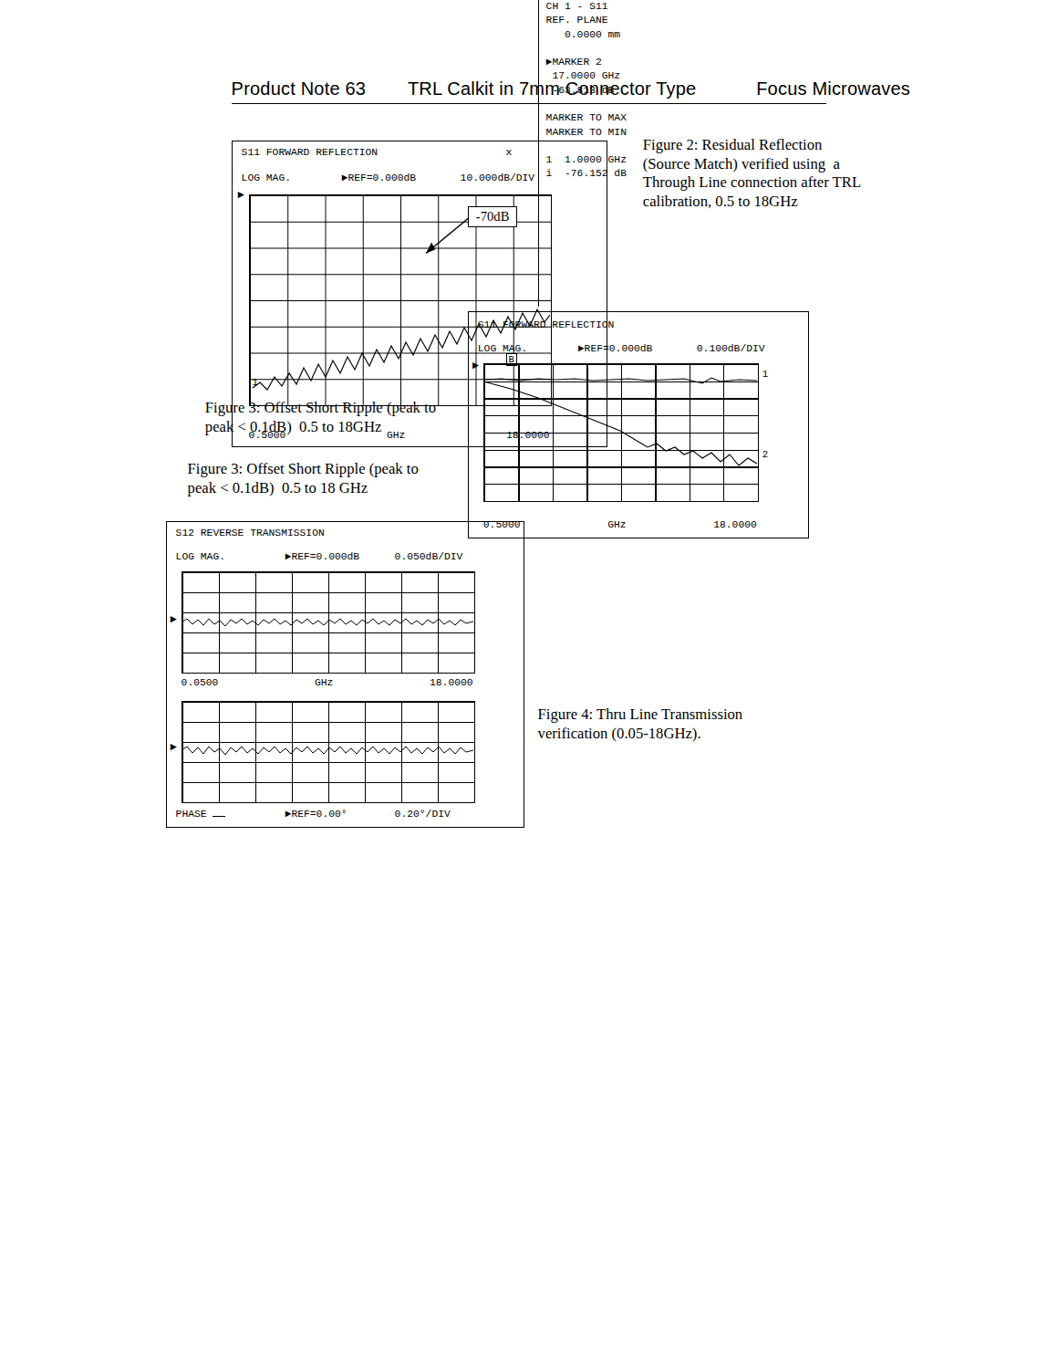Product Note 63 TRL Calkit in 7mm Connector Type Focus Microwaves
►
S11 FORWARD REFLECTION
x
LOG MAG.
►REF=0.000dB
10.000dB/DIV
B
1
0.5000 GHz 18.0000
CH 1 - S11
REF. PLANE
0.0000 mm
►MARKER 2
17.0000 GHz
-63.813 dB
MARKER TO MAX
MARKER TO MIN
1 1.0000 GHz
i -76.152 dB
-70dB
Figure 2: Residual Reflection (Source Match) verified using a Through Line connection after TRL calibration, 0.5 to 18GHz
►
S11 FORWARD REFLECTION
LOG MAG.
►REF=0.000dB
0.100dB/DIV
1
2
0.5000 GHz 18.0000
Figure 3: Offset Short Ripple (peak to peak < 0.1dB) 0.5 to 18GHz
Figure 3: Offset Short Ripple (peak to peak < 0.1dB) 0.5 to 18 GHz
► ►
S12 REVERSE TRANSMISSION
LOG MAG.
►REF=0.000dB
0.050dB/DIV
0.0500 GHz 18.0000
PHASE
►REF=0.00°
0.20°/DIV
Figure 4: Thru Line Transmission verification (0.05-18GHz).